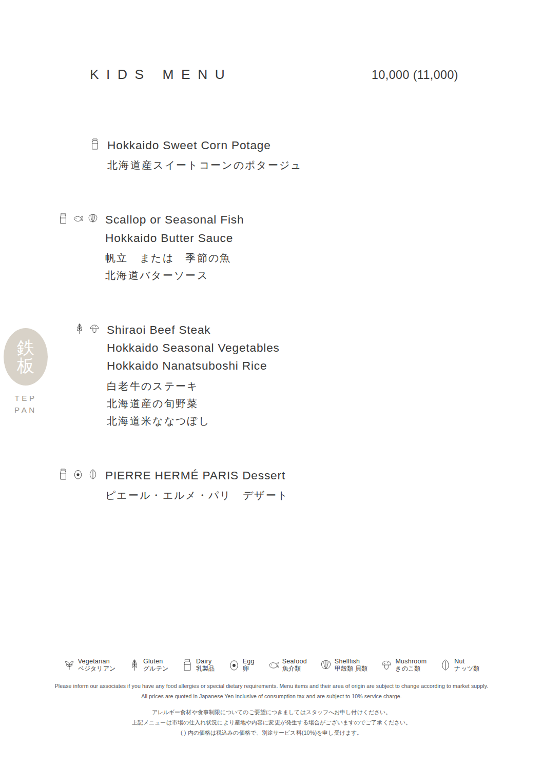Kids Menu
10,000 (11,000)
鉄板
TEP
PAN
Hokkaido Sweet Corn Potage
北海道産スイートコーンのポタージュ
Scallop or Seasonal Fish
Hokkaido Butter Sauce
帆立　または　季節の魚
北海道バターソース
Shiraoi Beef Steak
Hokkaido Seasonal Vegetables
Hokkaido Nanatsuboshi Rice
白老牛のステーキ
北海道産の旬野菜
北海道米ななつぼし
PIERRE HERMÉ PARIS Dessert
ピエール・エルメ・パリ　デザート
Vegetarian ベジタリアン
Gluten グルテン
Dairy 乳製品
Egg 卵
Seafood 魚介類
Shellfish 甲殻類 貝類
Mushroom きのこ類
Nut ナッツ類
Please inform our associates if you have any food allergies or special dietary requirements. Menu items and their area of origin are subject to change according to market supply.
All prices are quoted in Japanese Yen inclusive of consumption tax and are subject to 10% service charge.
アレルギー食材や食事制限についてのご要望につきましてはスタッフへお申し付けください。
上記メニューは市場の仕入れ状況により産地や内容に変更が発生する場合がございますのでご了承ください。
( ) 内の価格は税込みの価格で、別途サービス料(10%)を申し受けます。